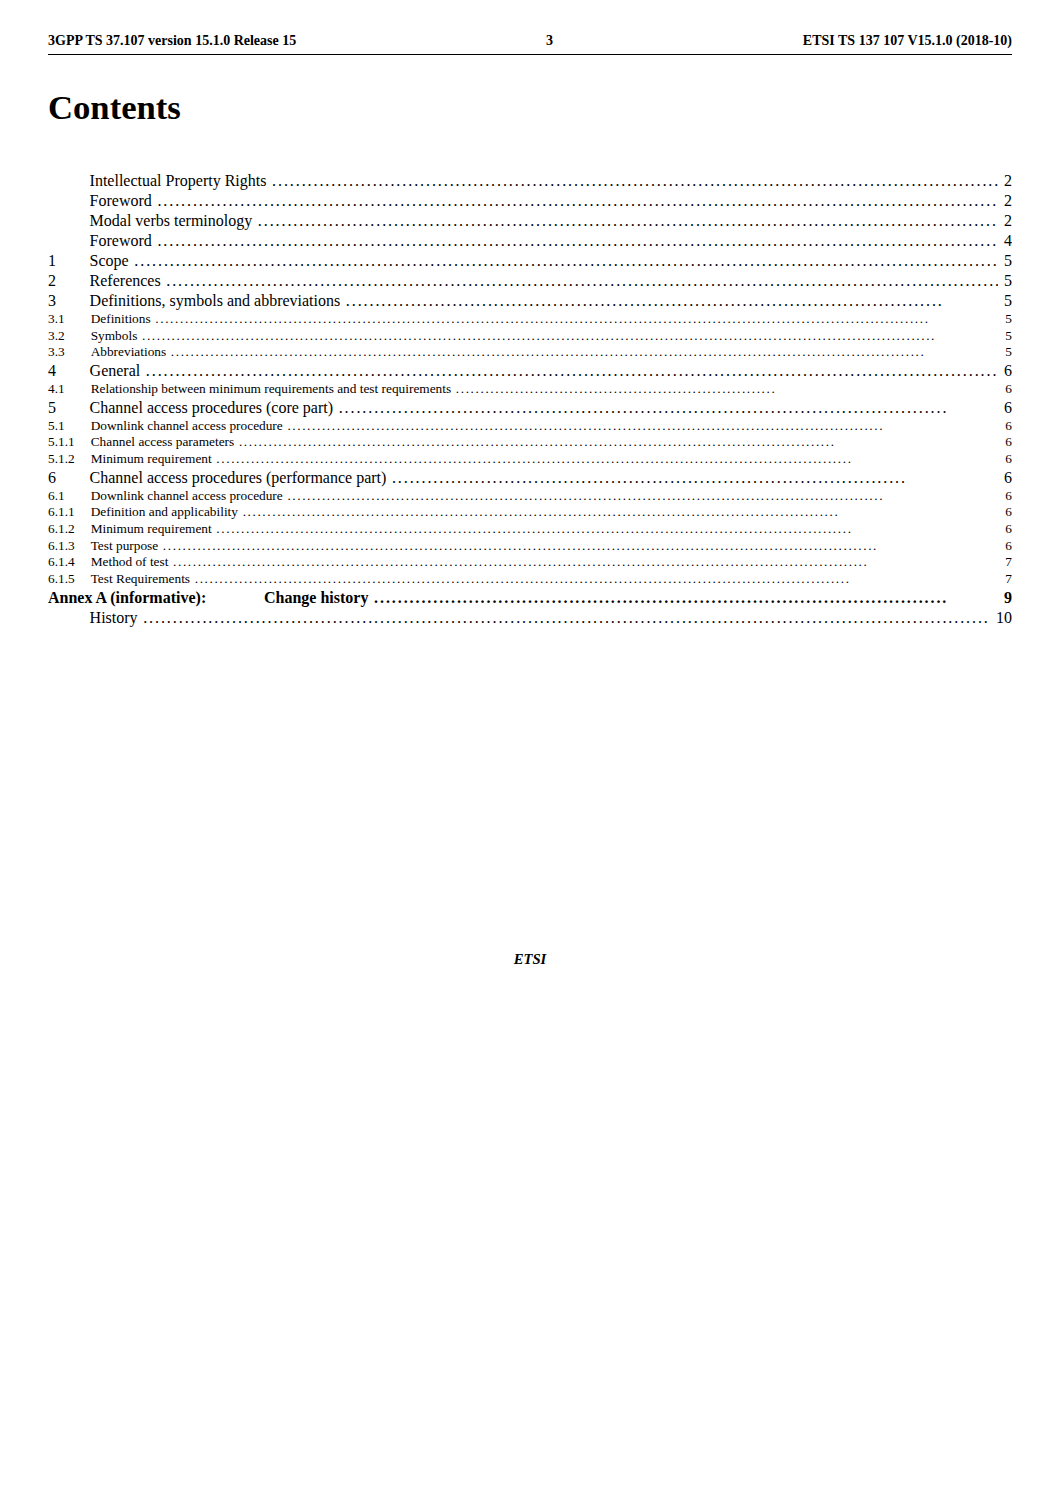3GPP TS 37.107 version 15.1.0 Release 15 3 ETSI TS 137 107 V15.1.0 (2018-10)
Contents
Intellectual Property Rights ........................................................................................................................... 2
Foreword ............................................................................................................................................................. 2
Modal verbs terminology ............................................................................................................................. 2
Foreword ............................................................................................................................................................. 4
1 Scope ....................................................................................................................................................... 5
2 References ............................................................................................................................................. 5
3 Definitions, symbols and abbreviations ..................................................................................................... 5
3.1 Definitions ............................................................................................................................................................. 5
3.2 Symbols ................................................................................................................................................................. 5
3.3 Abbreviations ......................................................................................................................................................... 5
4 General .................................................................................................................................................... 6
4.1 Relationship between minimum requirements and test requirements ................................................................. 6
5 Channel access procedures (core part) ....................................................................................................... 6
5.1 Downlink channel access procedure ......................................................................................................................... 6
5.1.1 Channel access parameters ......................................................................................................................... 6
5.1.2 Minimum requirement ................................................................................................................................. 6
6 Channel access procedures (performance part) ....................................................................................... 6
6.1 Downlink channel access procedure ......................................................................................................................... 6
6.1.1 Definition and applicability ......................................................................................................................... 6
6.1.2 Minimum requirement ................................................................................................................................. 6
6.1.3 Test purpose ................................................................................................................................................. 6
6.1.4 Method of test ............................................................................................................................................. 7
6.1.5 Test Requirements ..................................................................................................................................... 7
Annex A (informative): Change history ................................................................................................. 9
History ................................................................................................................................................................. 10
ETSI